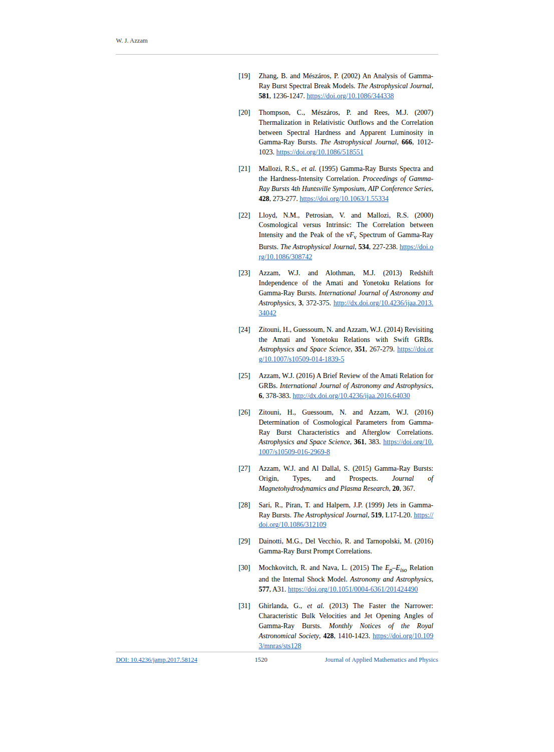W. J. Azzam
[19] Zhang, B. and Mészáros, P. (2002) An Analysis of Gamma-Ray Burst Spectral Break Models. The Astrophysical Journal, 581, 1236-1247. https://doi.org/10.1086/344338
[20] Thompson, C., Mészáros, P. and Rees, M.J. (2007) Thermalization in Relativistic Outflows and the Correlation between Spectral Hardness and Apparent Luminosity in Gamma-Ray Bursts. The Astrophysical Journal, 666, 1012-1023. https://doi.org/10.1086/518551
[21] Mallozi, R.S., et al. (1995) Gamma-Ray Bursts Spectra and the Hardness-Intensity Correlation. Proceedings of Gamma-Ray Bursts 4th Huntsville Symposium, AIP Conference Series, 428, 273-277. https://doi.org/10.1063/1.55334
[22] Lloyd, N.M., Petrosian, V. and Mallozi, R.S. (2000) Cosmological versus Intrinsic: The Correlation between Intensity and the Peak of the νFν Spectrum of Gamma-Ray Bursts. The Astrophysical Journal, 534, 227-238. https://doi.org/10.1086/308742
[23] Azzam, W.J. and Alothman, M.J. (2013) Redshift Independence of the Amati and Yonetoku Relations for Gamma-Ray Bursts. International Journal of Astronomy and Astrophysics, 3, 372-375. http://dx.doi.org/10.4236/ijaa.2013.34042
[24] Zitouni, H., Guessoum, N. and Azzam, W.J. (2014) Revisiting the Amati and Yonetoku Relations with Swift GRBs. Astrophysics and Space Science, 351, 267-279. https://doi.org/10.1007/s10509-014-1839-5
[25] Azzam, W.J. (2016) A Brief Review of the Amati Relation for GRBs. International Journal of Astronomy and Astrophysics, 6, 378-383. http://dx.doi.org/10.4236/ijaa.2016.64030
[26] Zitouni, H., Guessoum, N. and Azzam, W.J. (2016) Determination of Cosmological Parameters from Gamma-Ray Burst Characteristics and Afterglow Correlations. Astrophysics and Space Science, 361, 383. https://doi.org/10.1007/s10509-016-2969-8
[27] Azzam, W.J. and Al Dallal, S. (2015) Gamma-Ray Bursts: Origin, Types, and Prospects. Journal of Magnetohydrodynamics and Plasma Research, 20, 367.
[28] Sari, R., Piran, T. and Halpern, J.P. (1999) Jets in Gamma-Ray Bursts. The Astrophysical Journal, 519, L17-L20. https://doi.org/10.1086/312109
[29] Dainotti, M.G., Del Vecchio, R. and Tarnopolski, M. (2016) Gamma-Ray Burst Prompt Correlations.
[30] Mochkovitch, R. and Nava, L. (2015) The Ep–Eiso Relation and the Internal Shock Model. Astronomy and Astrophysics, 577, A31. https://doi.org/10.1051/0004-6361/201424490
[31] Ghirlanda, G., et al. (2013) The Faster the Narrower: Characteristic Bulk Velocities and Jet Opening Angles of Gamma-Ray Bursts. Monthly Notices of the Royal Astronomical Society, 428, 1410-1423. https://doi.org/10.1093/mnras/sts128
DOI: 10.4236/jamp.2017.58124
1520
Journal of Applied Mathematics and Physics